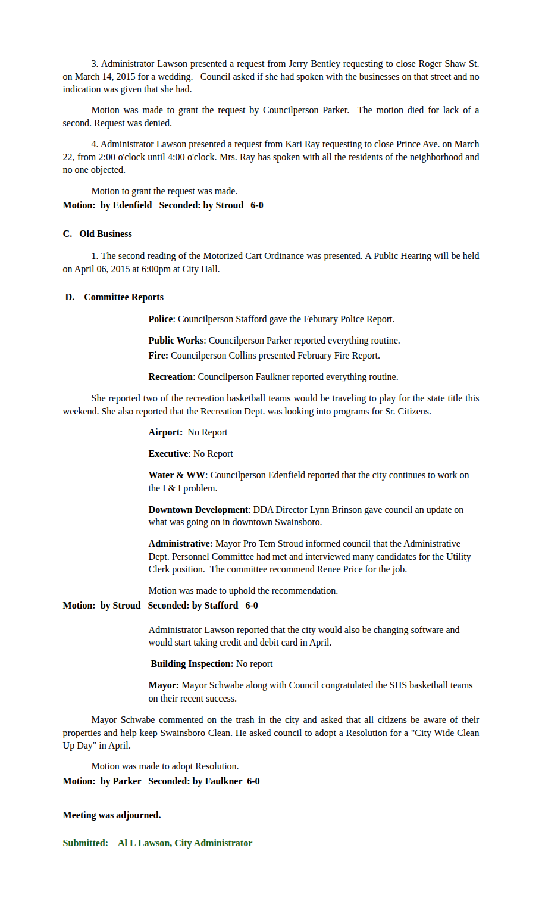3. Administrator Lawson presented a request from Jerry Bentley requesting to close Roger Shaw St. on March 14, 2015 for a wedding. Council asked if she had spoken with the businesses on that street and no indication was given that she had.
Motion was made to grant the request by Councilperson Parker. The motion died for lack of a second. Request was denied.
4. Administrator Lawson presented a request from Kari Ray requesting to close Prince Ave. on March 22, from 2:00 o'clock until 4:00 o'clock. Mrs. Ray has spoken with all the residents of the neighborhood and no one objected.
Motion to grant the request was made.
Motion: by Edenfield Seconded: by Stroud 6-0
C. Old Business
1. The second reading of the Motorized Cart Ordinance was presented. A Public Hearing will be held on April 06, 2015 at 6:00pm at City Hall.
D. Committee Reports
Police: Councilperson Stafford gave the Feburary Police Report.
Public Works: Councilperson Parker reported everything routine.
Fire: Councilperson Collins presented February Fire Report.
Recreation: Councilperson Faulkner reported everything routine.
She reported two of the recreation basketball teams would be traveling to play for the state title this weekend. She also reported that the Recreation Dept. was looking into programs for Sr. Citizens.
Airport: No Report
Executive: No Report
Water & WW: Councilperson Edenfield reported that the city continues to work on the I & I problem.
Downtown Development: DDA Director Lynn Brinson gave council an update on what was going on in downtown Swainsboro.
Administrative: Mayor Pro Tem Stroud informed council that the Administrative Dept. Personnel Committee had met and interviewed many candidates for the Utility Clerk position. The committee recommend Renee Price for the job.
Motion was made to uphold the recommendation.
Motion: by Stroud Seconded: by Stafford 6-0
Administrator Lawson reported that the city would also be changing software and would start taking credit and debit card in April.
Building Inspection: No report
Mayor: Mayor Schwabe along with Council congratulated the SHS basketball teams on their recent success.
Mayor Schwabe commented on the trash in the city and asked that all citizens be aware of their properties and help keep Swainsboro Clean. He asked council to adopt a Resolution for a "City Wide Clean Up Day" in April.
Motion was made to adopt Resolution.
Motion: by Parker Seconded: by Faulkner 6-0
Meeting was adjourned.
Submitted: Al L Lawson, City Administrator